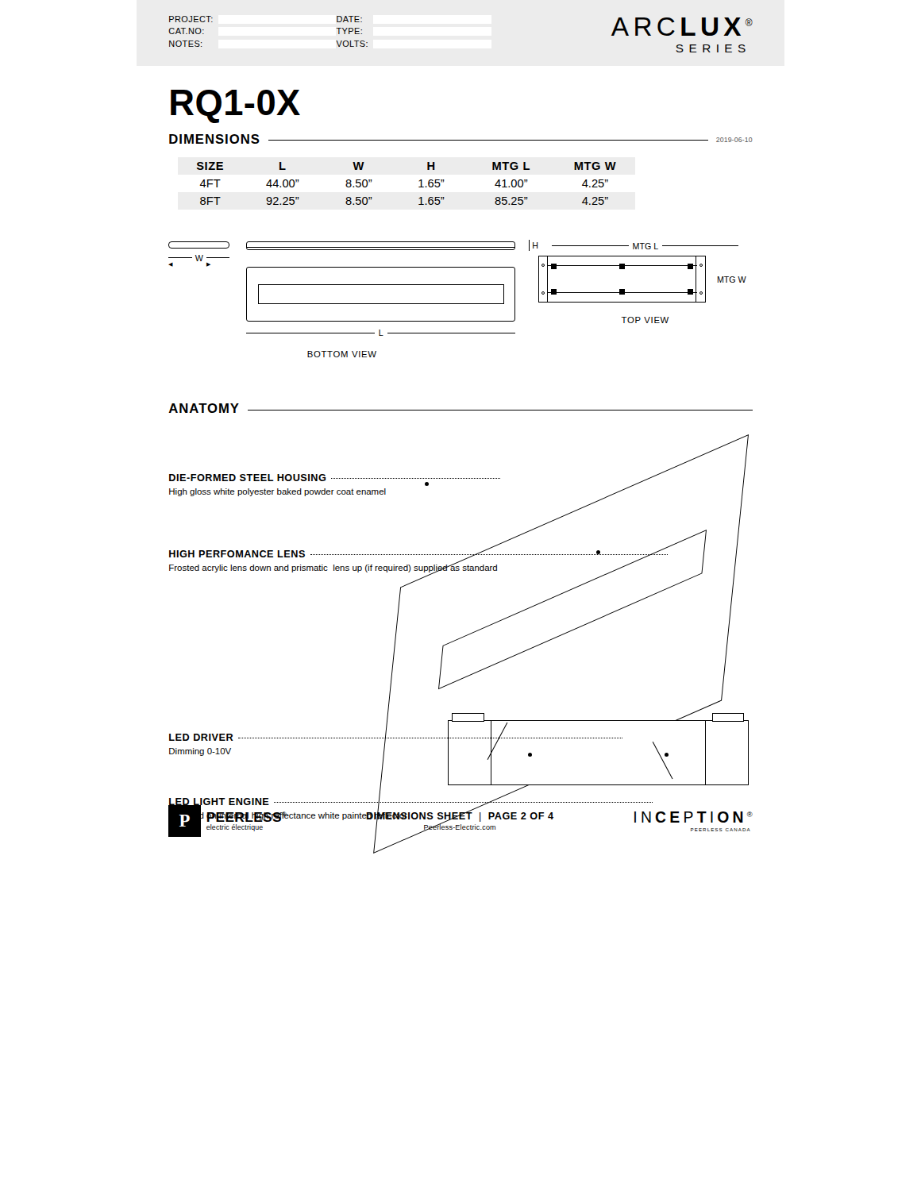| PROJECT: | | DATE: | |
| CAT.NO: | | TYPE: | |
| NOTES: | | VOLTS: | |
ARCLUX®
SERIES
RQ1-0X
DIMENSIONS
2019-06-10
| SIZE | L | W | H | MTG L | MTG W |
| --- | --- | --- | --- | --- | --- |
| 4FT | 44.00” | 8.50” | 1.65” | 41.00” | 4.25” |
| 8FT | 92.25” | 8.50” | 1.65” | 85.25” | 4.25” |
W
H
L
BOTTOM VIEW
MTG L
MTG W
TOP VIEW
ANATOMY
DIE-FORMED STEEL HOUSING
High gloss white polyester baked powder coat enamel
HIGH PERFOMANCE LENS
Frosted acrylic lens down and prismatic lens up (if required) supplied as standard
LED DRIVER
Dimming 0-10V
LED LIGHT ENGINE
Mounted on internal high reflectance white painted reflector
P
PEERLESS®
electric électrique
DIMENSIONS SHEET | PAGE 2 OF 4 Peerless-Electric.com
INCEPTION®
PEERLESS CANADA